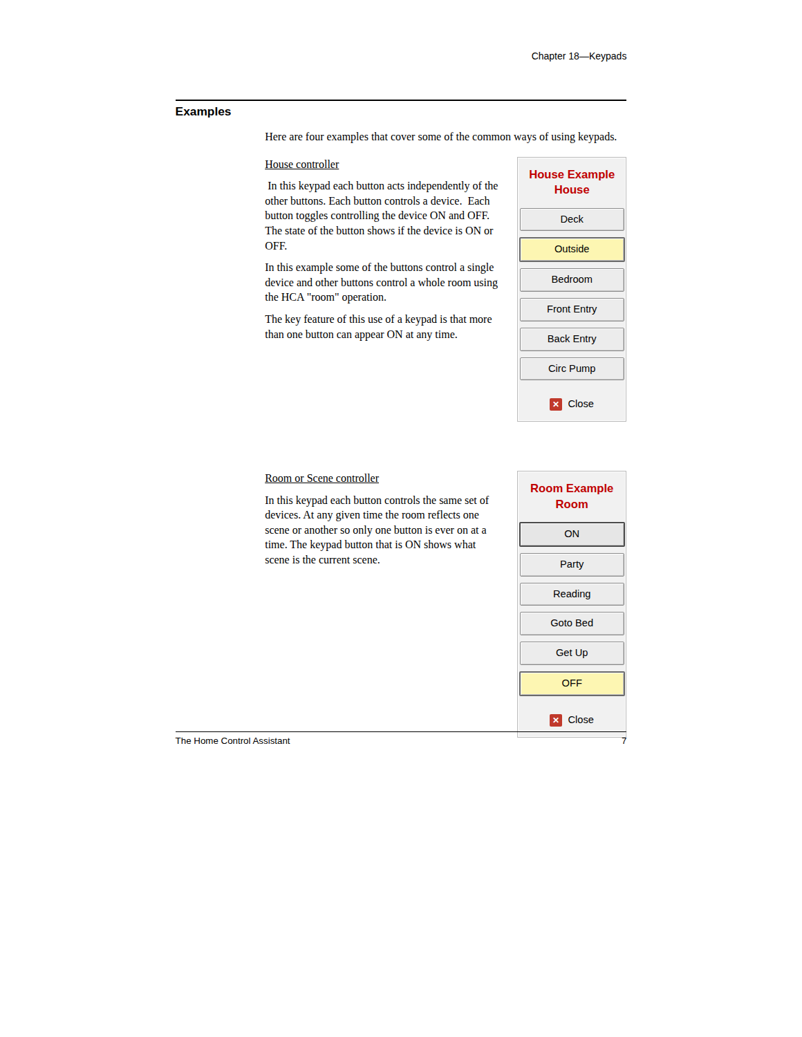Chapter 18—Keypads
Examples
Here are four examples that cover some of the common ways of using keypads.
House controller
In this keypad each button acts independently of the other buttons. Each button controls a device. Each button toggles controlling the device ON and OFF. The state of the button shows if the device is ON or OFF.
In this example some of the buttons control a single device and other buttons control a whole room using the HCA "room" operation.
The key feature of this use of a keypad is that more than one button can appear ON at any time.
House Example House
Deck
Outside
Bedroom
Front Entry
Back Entry
Circ Pump
✕ Close
Room or Scene controller
In this keypad each button controls the same set of devices. At any given time the room reflects one scene or another so only one button is ever on at a time. The keypad button that is ON shows what scene is the current scene.
Room Example Room
ON
Party
Reading
Goto Bed
Get Up
OFF
✕ Close
The Home Control Assistant 7